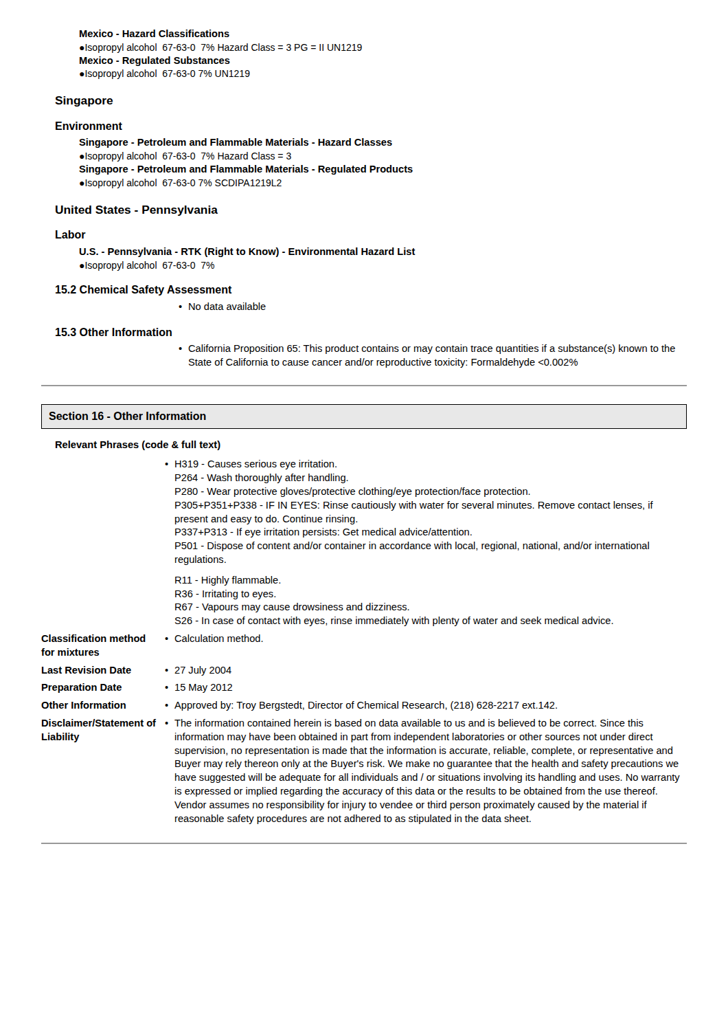Mexico - Hazard Classifications
●Isopropyl alcohol 67-63-0 7% Hazard Class = 3 PG = II UN1219
Mexico - Regulated Substances
●Isopropyl alcohol 67-63-0 7% UN1219
Singapore
Environment
Singapore - Petroleum and Flammable Materials - Hazard Classes
●Isopropyl alcohol 67-63-0 7% Hazard Class = 3
Singapore - Petroleum and Flammable Materials - Regulated Products
●Isopropyl alcohol 67-63-0 7% SCDIPA1219L2
United States - Pennsylvania
Labor
U.S. - Pennsylvania - RTK (Right to Know) - Environmental Hazard List
●Isopropyl alcohol 67-63-0 7%
15.2 Chemical Safety Assessment
No data available
15.3 Other Information
California Proposition 65: This product contains or may contain trace quantities if a substance(s) known to the State of California to cause cancer and/or reproductive toxicity: Formaldehyde <0.002%
Section 16 - Other Information
Relevant Phrases (code & full text)
| | H319 - Causes serious eye irritation. P264 - Wash thoroughly after handling. P280 - Wear protective gloves/protective clothing/eye protection/face protection. P305+P351+P338 - IF IN EYES: Rinse cautiously with water for several minutes. Remove contact lenses, if present and easy to do. Continue rinsing. P337+P313 - If eye irritation persists: Get medical advice/attention. P501 - Dispose of content and/or container in accordance with local, regional, national, and/or international regulations. R11 - Highly flammable. R36 - Irritating to eyes. R67 - Vapours may cause drowsiness and dizziness. S26 - In case of contact with eyes, rinse immediately with plenty of water and seek medical advice. |
| Classification method for mixtures | Calculation method. |
| Last Revision Date | 27 July 2004 |
| Preparation Date | 15 May 2012 |
| Other Information | Approved by: Troy Bergstedt, Director of Chemical Research, (218) 628-2217 ext.142. |
| Disclaimer/Statement of Liability | The information contained herein is based on data available to us and is believed to be correct. Since this information may have been obtained in part from independent laboratories or other sources not under direct supervision, no representation is made that the information is accurate, reliable, complete, or representative and Buyer may rely thereon only at the Buyer's risk. We make no guarantee that the health and safety precautions we have suggested will be adequate for all individuals and / or situations involving its handling and uses. No warranty is expressed or implied regarding the accuracy of this data or the results to be obtained from the use thereof. Vendor assumes no responsibility for injury to vendee or third person proximately caused by the material if reasonable safety procedures are not adhered to as stipulated in the data sheet. |